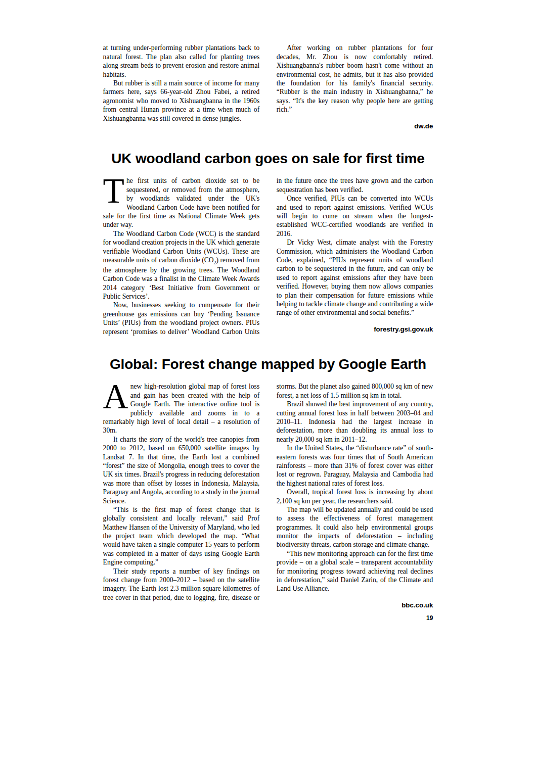at turning under-performing rubber plantations back to natural forest. The plan also called for planting trees along stream beds to prevent erosion and restore animal habitats.
But rubber is still a main source of income for many farmers here, says 66-year-old Zhou Fabei, a retired agronomist who moved to Xishuangbanna in the 1960s from central Hunan province at a time when much of Xishuangbanna was still covered in dense jungles.
After working on rubber plantations for four decades, Mr. Zhou is now comfortably retired. Xishuangbanna's rubber boom hasn't come without an environmental cost, he admits, but it has also provided the foundation for his family's financial security. “Rubber is the main industry in Xishuangbanna,” he says. “It's the key reason why people here are getting rich.”
dw.de
UK woodland carbon goes on sale for first time
The first units of carbon dioxide set to be sequestered, or removed from the atmosphere, by woodlands validated under the UK's Woodland Carbon Code have been notified for sale for the first time as National Climate Week gets under way.
The Woodland Carbon Code (WCC) is the standard for woodland creation projects in the UK which generate verifiable Woodland Carbon Units (WCUs). These are measurable units of carbon dioxide (CO2) removed from the atmosphere by the growing trees. The Woodland Carbon Code was a finalist in the Climate Week Awards 2014 category ‘Best Initiative from Government or Public Services’.
Now, businesses seeking to compensate for their greenhouse gas emissions can buy ‘Pending Issuance Units’ (PIUs) from the woodland project owners. PIUs represent ‘promises to deliver’ Woodland Carbon Units in the future once the trees have grown and the carbon sequestration has been verified.
Once verified, PIUs can be converted into WCUs and used to report against emissions. Verified WCUs will begin to come on stream when the longest-established WCC-certified woodlands are verified in 2016.
Dr Vicky West, climate analyst with the Forestry Commission, which administers the Woodland Carbon Code, explained, “PIUs represent units of woodland carbon to be sequestered in the future, and can only be used to report against emissions after they have been verified. However, buying them now allows companies to plan their compensation for future emissions while helping to tackle climate change and contributing a wide range of other environmental and social benefits.”
forestry.gsi.gov.uk
Global: Forest change mapped by Google Earth
Anew high-resolution global map of forest loss and gain has been created with the help of Google Earth. The interactive online tool is publicly available and zooms in to a remarkably high level of local detail – a resolution of 30m.
It charts the story of the world's tree canopies from 2000 to 2012, based on 650,000 satellite images by Landsat 7. In that time, the Earth lost a combined “forest” the size of Mongolia, enough trees to cover the UK six times. Brazil's progress in reducing deforestation was more than offset by losses in Indonesia, Malaysia, Paraguay and Angola, according to a study in the journal Science.
“This is the first map of forest change that is globally consistent and locally relevant,” said Prof Matthew Hansen of the University of Maryland, who led the project team which developed the map. “What would have taken a single computer 15 years to perform was completed in a matter of days using Google Earth Engine computing.”
Their study reports a number of key findings on forest change from 2000–2012 – based on the satellite imagery. The Earth lost 2.3 million square kilometres of tree cover in that period, due to logging, fire, disease or storms. But the planet also gained 800,000 sq km of new forest, a net loss of 1.5 million sq km in total.
Brazil showed the best improvement of any country, cutting annual forest loss in half between 2003–04 and 2010–11. Indonesia had the largest increase in deforestation, more than doubling its annual loss to nearly 20,000 sq km in 2011–12.
In the United States, the “disturbance rate” of south-eastern forests was four times that of South American rainforests – more than 31% of forest cover was either lost or regrown. Paraguay, Malaysia and Cambodia had the highest national rates of forest loss.
Overall, tropical forest loss is increasing by about 2,100 sq km per year, the researchers said.
The map will be updated annually and could be used to assess the effectiveness of forest management programmes. It could also help environmental groups monitor the impacts of deforestation – including biodiversity threats, carbon storage and climate change.
“This new monitoring approach can for the first time provide – on a global scale – transparent accountability for monitoring progress toward achieving real declines in deforestation,” said Daniel Zarin, of the Climate and Land Use Alliance.
bbc.co.uk
19